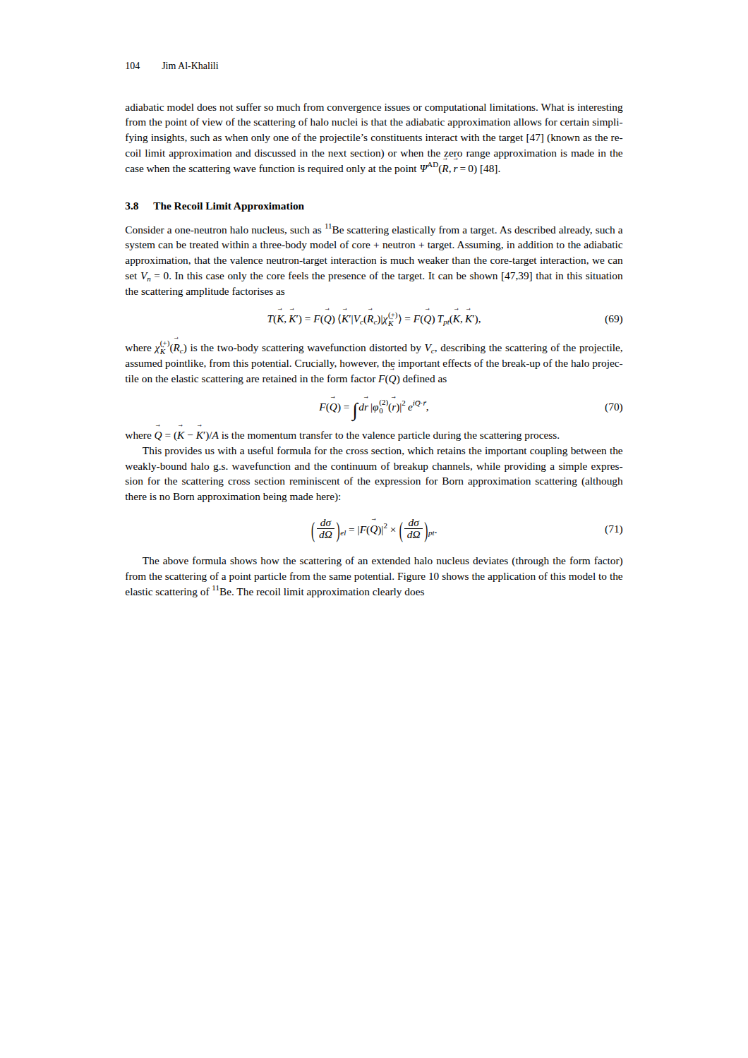104 Jim Al-Khalili
adiabatic model does not suffer so much from convergence issues or computational limitations. What is interesting from the point of view of the scattering of halo nuclei is that the adiabatic approximation allows for certain simplifying insights, such as when only one of the projectile’s constituents interact with the target [47] (known as the recoil limit approximation and discussed in the next section) or when the zero range approximation is made in the case when the scattering wave function is required only at the point ΨAD(R, r = 0) [48].
3.8 The Recoil Limit Approximation
Consider a one-neutron halo nucleus, such as 11Be scattering elastically from a target. As described already, such a system can be treated within a three-body model of core + neutron + target. Assuming, in addition to the adiabatic approximation, that the valence neutron-target interaction is much weaker than the core-target interaction, we can set Vn = 0. In this case only the core feels the presence of the target. It can be shown [47,39] that in this situation the scattering amplitude factorises as
T(K, K′) = F(Q) ⟨K′|Vc(Rc)|χ(+) K⟩ = F(Q) Tpt(K, K′), (69)
where χ(+) K(Rc) is the two-body scattering wavefunction distorted by Vc, describing the scattering of the projectile, assumed pointlike, from this potential. Crucially, however, the important effects of the break-up of the halo projectile on the elastic scattering are retained in the form factor F(Q) defined as
F(Q) = ∫dr |φ(2) 0(r)|2 eiQ·r, (70)
where Q = (K − K′)/A is the momentum transfer to the valence particle during the scattering process.
This provides us with a useful formula for the cross section, which retains the important coupling between the weakly-bound halo g.s. wavefunction and the continuum of breakup channels, while providing a simple expression for the scattering cross section reminiscent of the expression for Born approximation scattering (although there is no Born approximation being made here):
(dσ dΩ)el = |F(Q)|2 × (dσ dΩ)pt. (71)
The above formula shows how the scattering of an extended halo nucleus deviates (through the form factor) from the scattering of a point particle from the same potential. Figure 10 shows the application of this model to the elastic scattering of 11Be. The recoil limit approximation clearly does